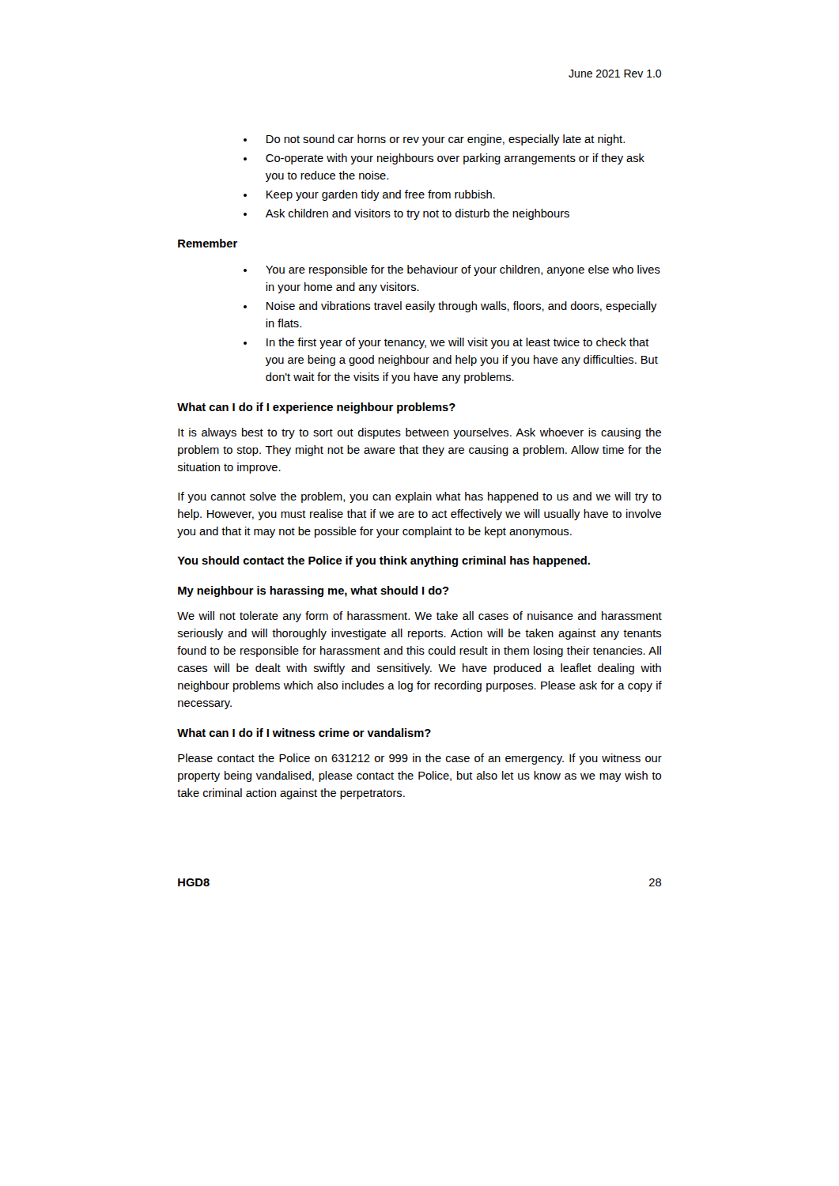June 2021 Rev 1.0
Do not sound car horns or rev your car engine, especially late at night.
Co-operate with your neighbours over parking arrangements or if they ask you to reduce the noise.
Keep your garden tidy and free from rubbish.
Ask children and visitors to try not to disturb the neighbours
Remember
You are responsible for the behaviour of your children, anyone else who lives in your home and any visitors.
Noise and vibrations travel easily through walls, floors, and doors, especially in flats.
In the first year of your tenancy, we will visit you at least twice to check that you are being a good neighbour and help you if you have any difficulties. But don't wait for the visits if you have any problems.
What can I do if I experience neighbour problems?
It is always best to try to sort out disputes between yourselves. Ask whoever is causing the problem to stop. They might not be aware that they are causing a problem. Allow time for the situation to improve.
If you cannot solve the problem, you can explain what has happened to us and we will try to help. However, you must realise that if we are to act effectively we will usually have to involve you and that it may not be possible for your complaint to be kept anonymous.
You should contact the Police if you think anything criminal has happened.
My neighbour is harassing me, what should I do?
We will not tolerate any form of harassment. We take all cases of nuisance and harassment seriously and will thoroughly investigate all reports. Action will be taken against any tenants found to be responsible for harassment and this could result in them losing their tenancies. All cases will be dealt with swiftly and sensitively. We have produced a leaflet dealing with neighbour problems which also includes a log for recording purposes. Please ask for a copy if necessary.
What can I do if I witness crime or vandalism?
Please contact the Police on 631212 or 999 in the case of an emergency. If you witness our property being vandalised, please contact the Police, but also let us know as we may wish to take criminal action against the perpetrators.
HGD8 28